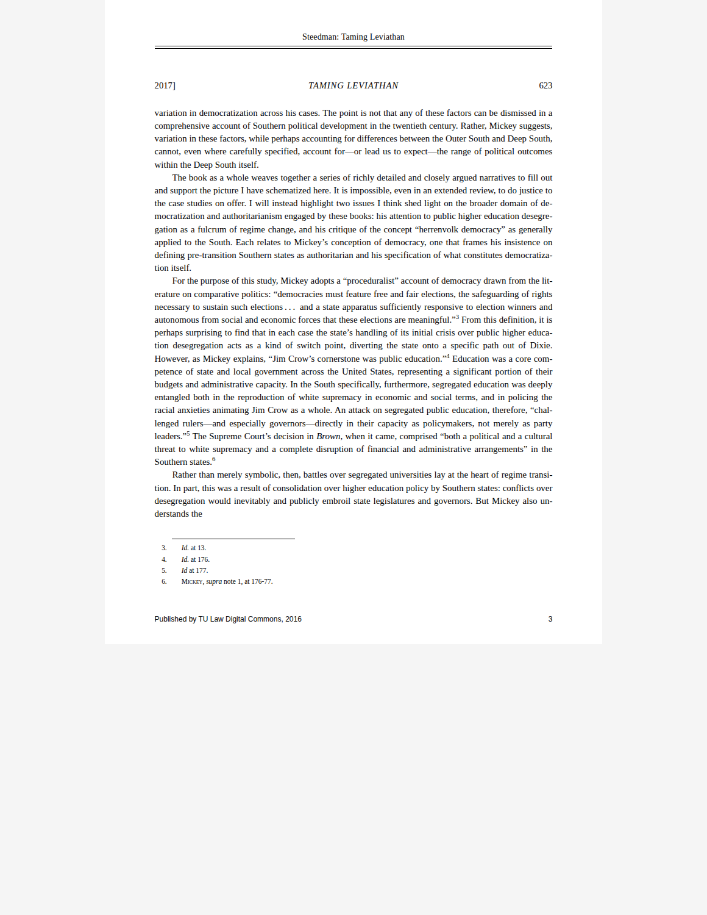Steedman: Taming Leviathan
2017]
TAMING LEVIATHAN
623
variation in democratization across his cases. The point is not that any of these factors can be dismissed in a comprehensive account of Southern political development in the twentieth century. Rather, Mickey suggests, variation in these factors, while perhaps accounting for differences between the Outer South and Deep South, cannot, even where carefully specified, account for—or lead us to expect—the range of political outcomes within the Deep South itself.
The book as a whole weaves together a series of richly detailed and closely argued narratives to fill out and support the picture I have schematized here. It is impossible, even in an extended review, to do justice to the case studies on offer. I will instead highlight two issues I think shed light on the broader domain of democratization and authoritarianism engaged by these books: his attention to public higher education desegregation as a fulcrum of regime change, and his critique of the concept “herrenvolk democracy” as generally applied to the South. Each relates to Mickey’s conception of democracy, one that frames his insistence on defining pre-transition Southern states as authoritarian and his specification of what constitutes democratization itself.
For the purpose of this study, Mickey adopts a “proceduralist” account of democracy drawn from the literature on comparative politics: “democracies must feature free and fair elections, the safeguarding of rights necessary to sustain such elections . . .  and a state apparatus sufficiently responsive to election winners and autonomous from social and economic forces that these elections are meaningful.”3 From this definition, it is perhaps surprising to find that in each case the state’s handling of its initial crisis over public higher education desegregation acts as a kind of switch point, diverting the state onto a specific path out of Dixie. However, as Mickey explains, “Jim Crow’s cornerstone was public education.”4 Education was a core competence of state and local government across the United States, representing a significant portion of their budgets and administrative capacity. In the South specifically, furthermore, segregated education was deeply entangled both in the reproduction of white supremacy in economic and social terms, and in policing the racial anxieties animating Jim Crow as a whole. An attack on segregated public education, therefore, “challenged rulers—and especially governors—directly in their capacity as policymakers, not merely as party leaders.”5 The Supreme Court’s decision in Brown, when it came, comprised “both a political and a cultural threat to white supremacy and a complete disruption of financial and administrative arrangements” in the Southern states.6
Rather than merely symbolic, then, battles over segregated universities lay at the heart of regime transition. In part, this was a result of consolidation over higher education policy by Southern states: conflicts over desegregation would inevitably and publicly embroil state legislatures and governors. But Mickey also understands the
3. Id. at 13.
4. Id. at 176.
5. Id at 177.
6. Mickey, supra note 1, at 176-77.
Published by TU Law Digital Commons, 2016
3